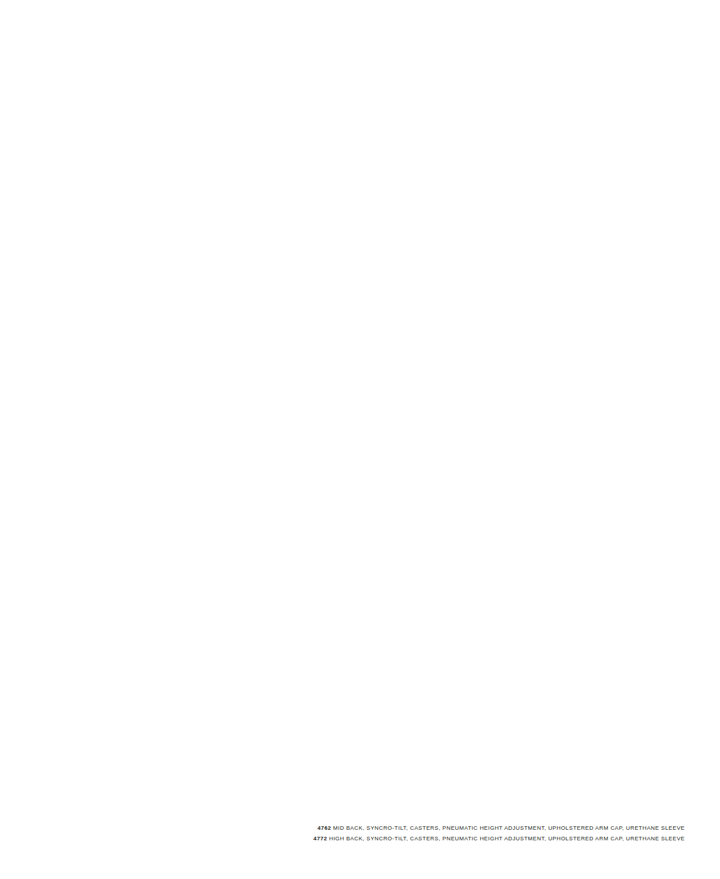4762 Mid Back, Syncro-Tilt, Casters, Pneumatic Height Adjustment, Upholstered Arm Cap, Urethane Sleeve
4772 High Back, Syncro-Tilt, Casters, Pneumatic Height Adjustment, Upholstered Arm Cap, Urethane Sleeve